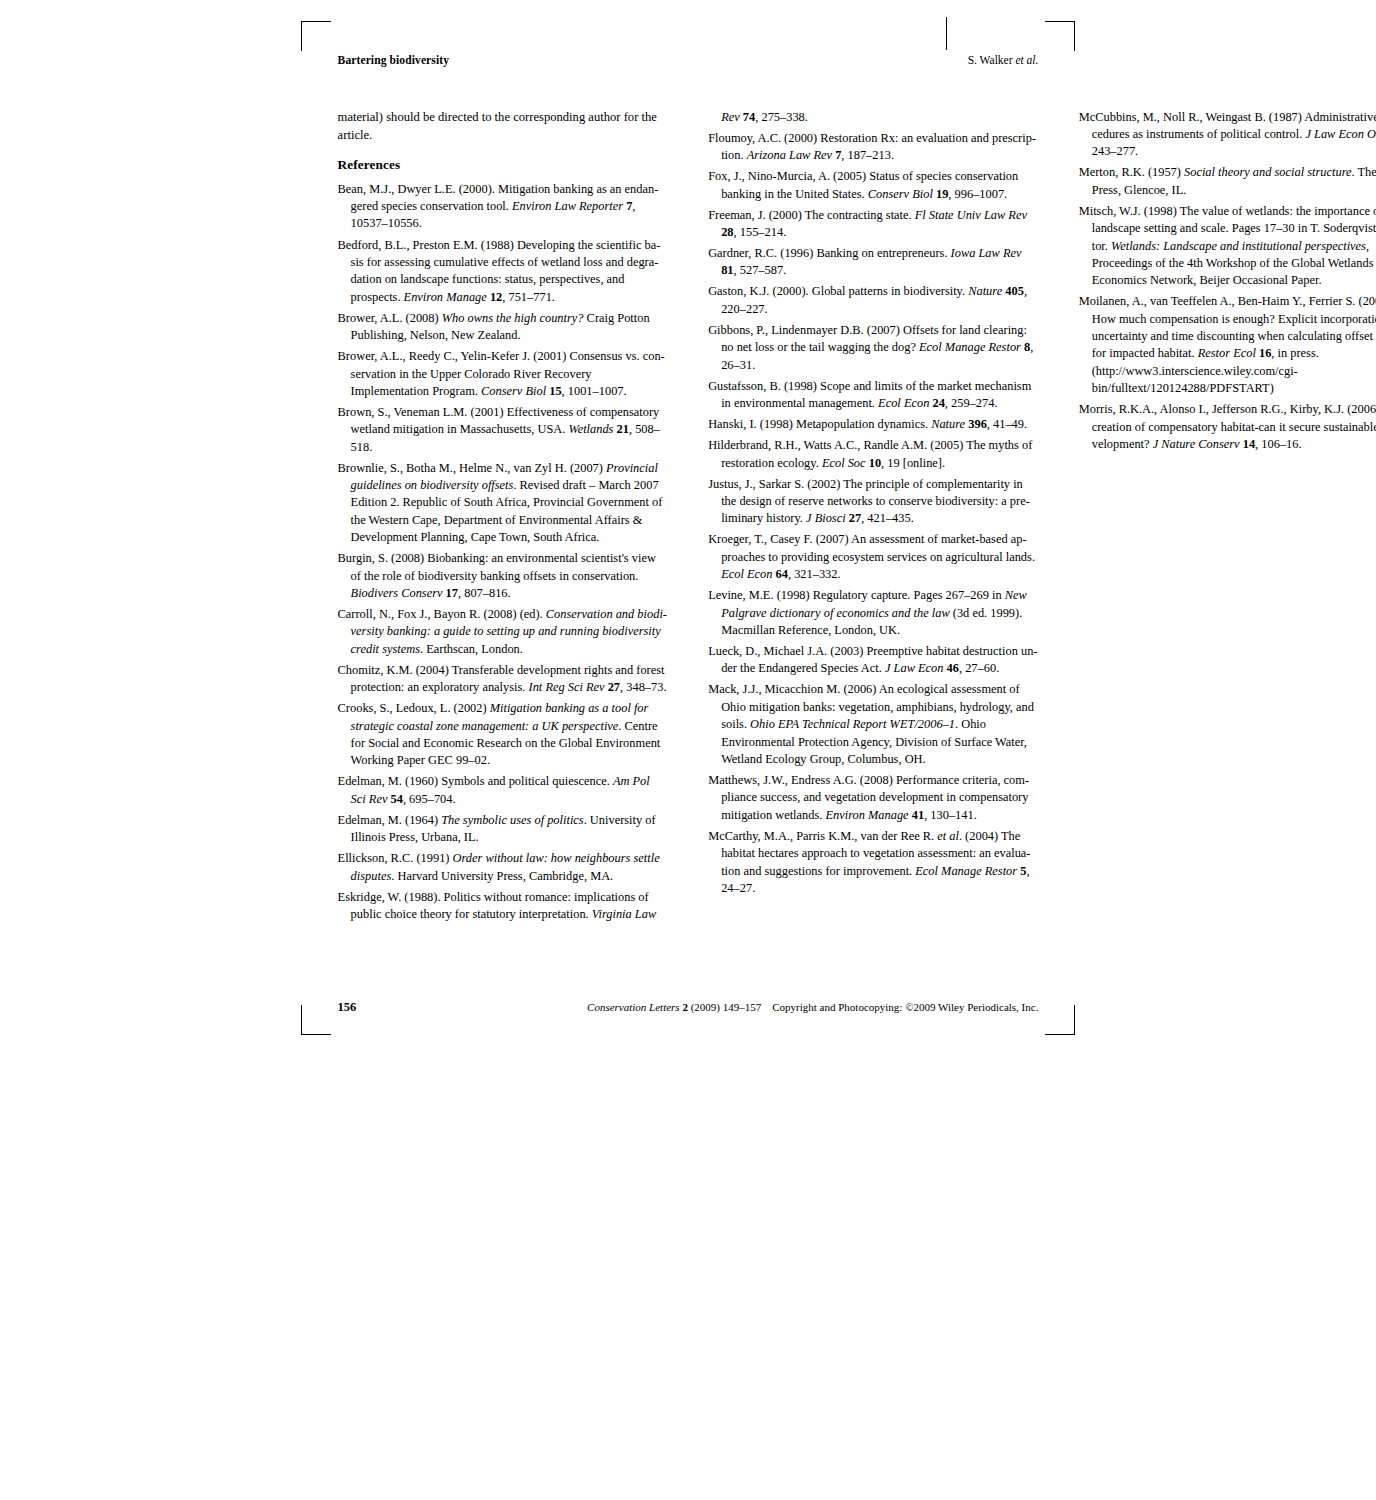Bartering biodiversity S. Walker et al.
material) should be directed to the corresponding author for the article.
References
Bean, M.J., Dwyer L.E. (2000). Mitigation banking as an endangered species conservation tool. Environ Law Reporter 7, 10537–10556.
Bedford, B.L., Preston E.M. (1988) Developing the scientific basis for assessing cumulative effects of wetland loss and degradation on landscape functions: status, perspectives, and prospects. Environ Manage 12, 751–771.
Brower, A.L. (2008) Who owns the high country? Craig Potton Publishing, Nelson, New Zealand.
Brower, A.L., Reedy C., Yelin-Kefer J. (2001) Consensus vs. conservation in the Upper Colorado River Recovery Implementation Program. Conserv Biol 15, 1001–1007.
Brown, S., Veneman L.M. (2001) Effectiveness of compensatory wetland mitigation in Massachusetts, USA. Wetlands 21, 508–518.
Brownlie, S., Botha M., Helme N., van Zyl H. (2007) Provincial guidelines on biodiversity offsets. Revised draft – March 2007 Edition 2. Republic of South Africa, Provincial Government of the Western Cape, Department of Environmental Affairs & Development Planning, Cape Town, South Africa.
Burgin, S. (2008) Biobanking: an environmental scientist's view of the role of biodiversity banking offsets in conservation. Biodivers Conserv 17, 807–816.
Carroll, N., Fox J., Bayon R. (2008) (ed). Conservation and biodiversity banking: a guide to setting up and running biodiversity credit systems. Earthscan, London.
Chomitz, K.M. (2004) Transferable development rights and forest protection: an exploratory analysis. Int Reg Sci Rev 27, 348–73.
Crooks, S., Ledoux, L. (2002) Mitigation banking as a tool for strategic coastal zone management: a UK perspective. Centre for Social and Economic Research on the Global Environment Working Paper GEC 99–02.
Edelman, M. (1960) Symbols and political quiescence. Am Pol Sci Rev 54, 695–704.
Edelman, M. (1964) The symbolic uses of politics. University of Illinois Press, Urbana, IL.
Ellickson, R.C. (1991) Order without law: how neighbours settle disputes. Harvard University Press, Cambridge, MA.
Eskridge, W. (1988). Politics without romance: implications of public choice theory for statutory interpretation. Virginia Law Rev 74, 275–338.
Floumoy, A.C. (2000) Restoration Rx: an evaluation and prescription. Arizona Law Rev 7, 187–213.
Fox, J., Nino-Murcia, A. (2005) Status of species conservation banking in the United States. Conserv Biol 19, 996–1007.
Freeman, J. (2000) The contracting state. Fl State Univ Law Rev 28, 155–214.
Gardner, R.C. (1996) Banking on entrepreneurs. Iowa Law Rev 81, 527–587.
Gaston, K.J. (2000). Global patterns in biodiversity. Nature 405, 220–227.
Gibbons, P., Lindenmayer D.B. (2007) Offsets for land clearing: no net loss or the tail wagging the dog? Ecol Manage Restor 8, 26–31.
Gustafsson, B. (1998) Scope and limits of the market mechanism in environmental management. Ecol Econ 24, 259–274.
Hanski, I. (1998) Metapopulation dynamics. Nature 396, 41–49.
Hilderbrand, R.H., Watts A.C., Randle A.M. (2005) The myths of restoration ecology. Ecol Soc 10, 19 [online].
Justus, J., Sarkar S. (2002) The principle of complementarity in the design of reserve networks to conserve biodiversity: a preliminary history. J Biosci 27, 421–435.
Kroeger, T., Casey F. (2007) An assessment of market-based approaches to providing ecosystem services on agricultural lands. Ecol Econ 64, 321–332.
Levine, M.E. (1998) Regulatory capture. Pages 267–269 in New Palgrave dictionary of economics and the law (3d ed. 1999). Macmillan Reference, London, UK.
Lueck, D., Michael J.A. (2003) Preemptive habitat destruction under the Endangered Species Act. J Law Econ 46, 27–60.
Mack, J.J., Micacchion M. (2006) An ecological assessment of Ohio mitigation banks: vegetation, amphibians, hydrology, and soils. Ohio EPA Technical Report WET/2006–1. Ohio Environmental Protection Agency, Division of Surface Water, Wetland Ecology Group, Columbus, OH.
Matthews, J.W., Endress A.G. (2008) Performance criteria, compliance success, and vegetation development in compensatory mitigation wetlands. Environ Manage 41, 130–141.
McCarthy, M.A., Parris K.M., van der Ree R. et al. (2004) The habitat hectares approach to vegetation assessment: an evaluation and suggestions for improvement. Ecol Manage Restor 5, 24–27.
McCubbins, M., Noll R., Weingast B. (1987) Administrative procedures as instruments of political control. J Law Econ Org 3, 243–277.
Merton, R.K. (1957) Social theory and social structure. The Free Press, Glencoe, IL.
Mitsch, W.J. (1998) The value of wetlands: the importance of landscape setting and scale. Pages 17–30 in T. Soderqvist, editor. Wetlands: Landscape and institutional perspectives, Proceedings of the 4th Workshop of the Global Wetlands Economics Network, Beijer Occasional Paper.
Moilanen, A., van Teeffelen A., Ben-Haim Y., Ferrier S. (2008) How much compensation is enough? Explicit incorporation of uncertainty and time discounting when calculating offset ratios for impacted habitat. Restor Ecol 16, in press. (http://www3.interscience.wiley.com/cgi-bin/fulltext/120124288/PDFSTART)
Morris, R.K.A., Alonso I., Jefferson R.G., Kirby, K.J. (2006) The creation of compensatory habitat-can it secure sustainable development? J Nature Conserv 14, 106–16.
156 Conservation Letters 2 (2009) 149–157 Copyright and Photocopying: ©2009 Wiley Periodicals, Inc.